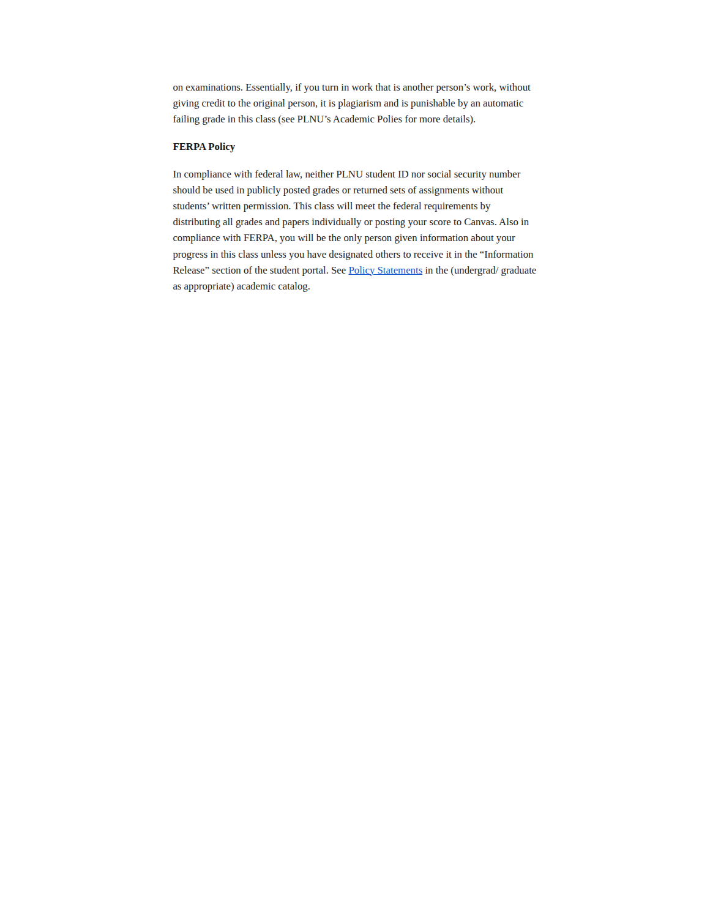on examinations. Essentially, if you turn in work that is another person’s work, without giving credit to the original person, it is plagiarism and is punishable by an automatic failing grade in this class (see PLNU’s Academic Polies for more details).
FERPA Policy
In compliance with federal law, neither PLNU student ID nor social security number should be used in publicly posted grades or returned sets of assignments without students’ written permission. This class will meet the federal requirements by distributing all grades and papers individually or posting your score to Canvas. Also in compliance with FERPA, you will be the only person given information about your progress in this class unless you have designated others to receive it in the “Information Release” section of the student portal. See Policy Statements in the (undergrad/ graduate as appropriate) academic catalog.